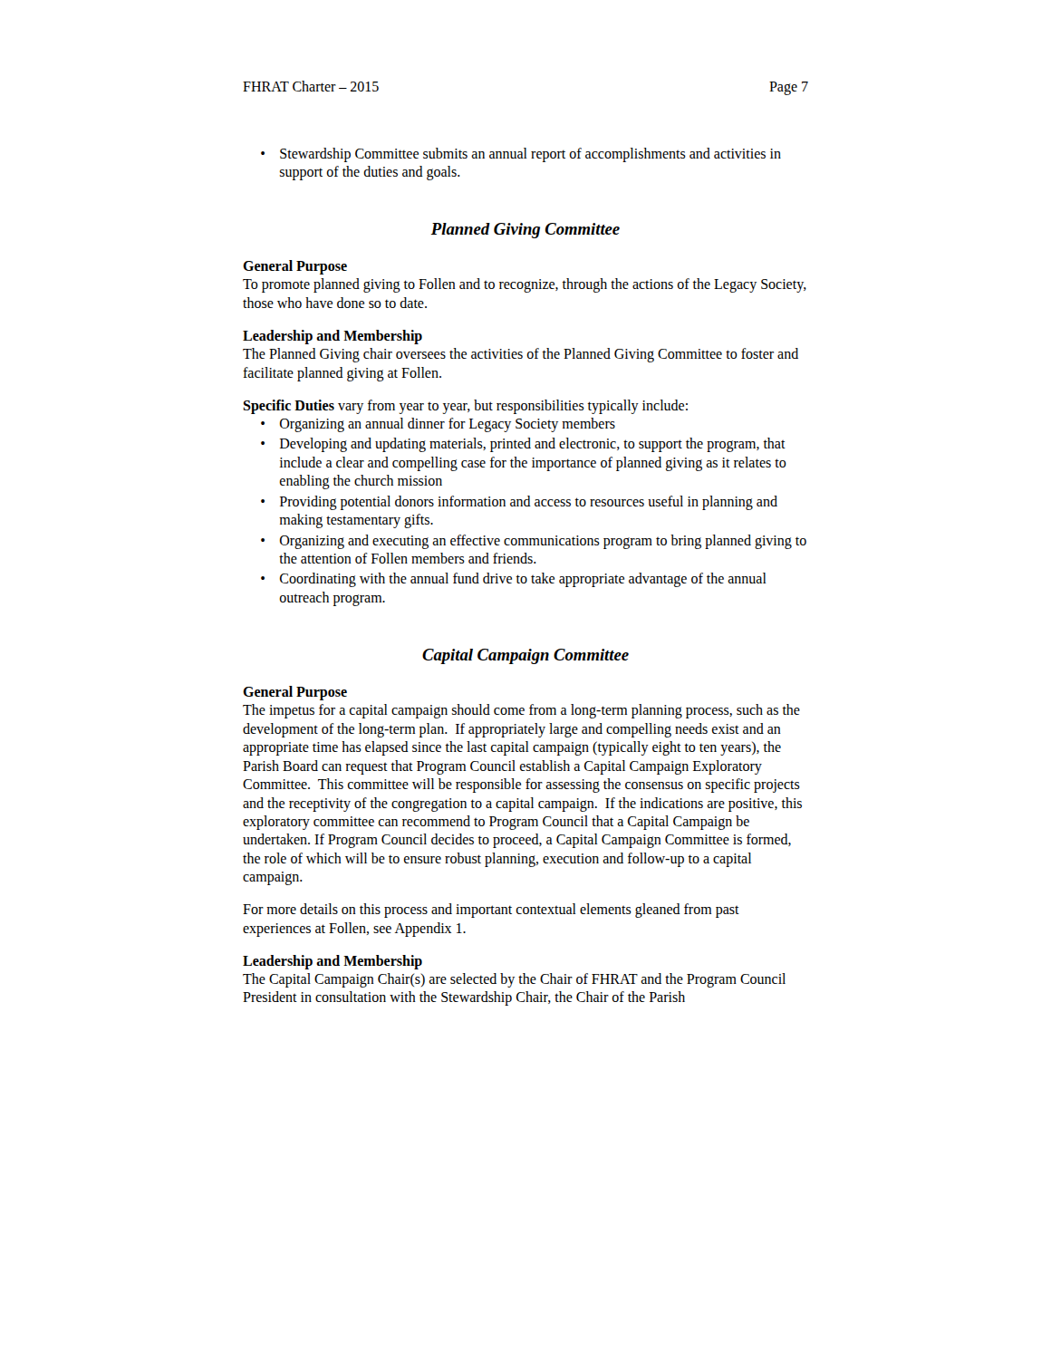FHRAT Charter – 2015
Page 7
Stewardship Committee submits an annual report of accomplishments and activities in support of the duties and goals.
Planned Giving Committee
General Purpose
To promote planned giving to Follen and to recognize, through the actions of the Legacy Society, those who have done so to date.
Leadership and Membership
The Planned Giving chair oversees the activities of the Planned Giving Committee to foster and facilitate planned giving at Follen.
Specific Duties vary from year to year, but responsibilities typically include:
Organizing an annual dinner for Legacy Society members
Developing and updating materials, printed and electronic, to support the program, that include a clear and compelling case for the importance of planned giving as it relates to enabling the church mission
Providing potential donors information and access to resources useful in planning and making testamentary gifts.
Organizing and executing an effective communications program to bring planned giving to the attention of Follen members and friends.
Coordinating with the annual fund drive to take appropriate advantage of the annual outreach program.
Capital Campaign Committee
General Purpose
The impetus for a capital campaign should come from a long-term planning process, such as the development of the long-term plan. If appropriately large and compelling needs exist and an appropriate time has elapsed since the last capital campaign (typically eight to ten years), the Parish Board can request that Program Council establish a Capital Campaign Exploratory Committee. This committee will be responsible for assessing the consensus on specific projects and the receptivity of the congregation to a capital campaign. If the indications are positive, this exploratory committee can recommend to Program Council that a Capital Campaign be undertaken. If Program Council decides to proceed, a Capital Campaign Committee is formed, the role of which will be to ensure robust planning, execution and follow-up to a capital campaign.
For more details on this process and important contextual elements gleaned from past experiences at Follen, see Appendix 1.
Leadership and Membership
The Capital Campaign Chair(s) are selected by the Chair of FHRAT and the Program Council President in consultation with the Stewardship Chair, the Chair of the Parish